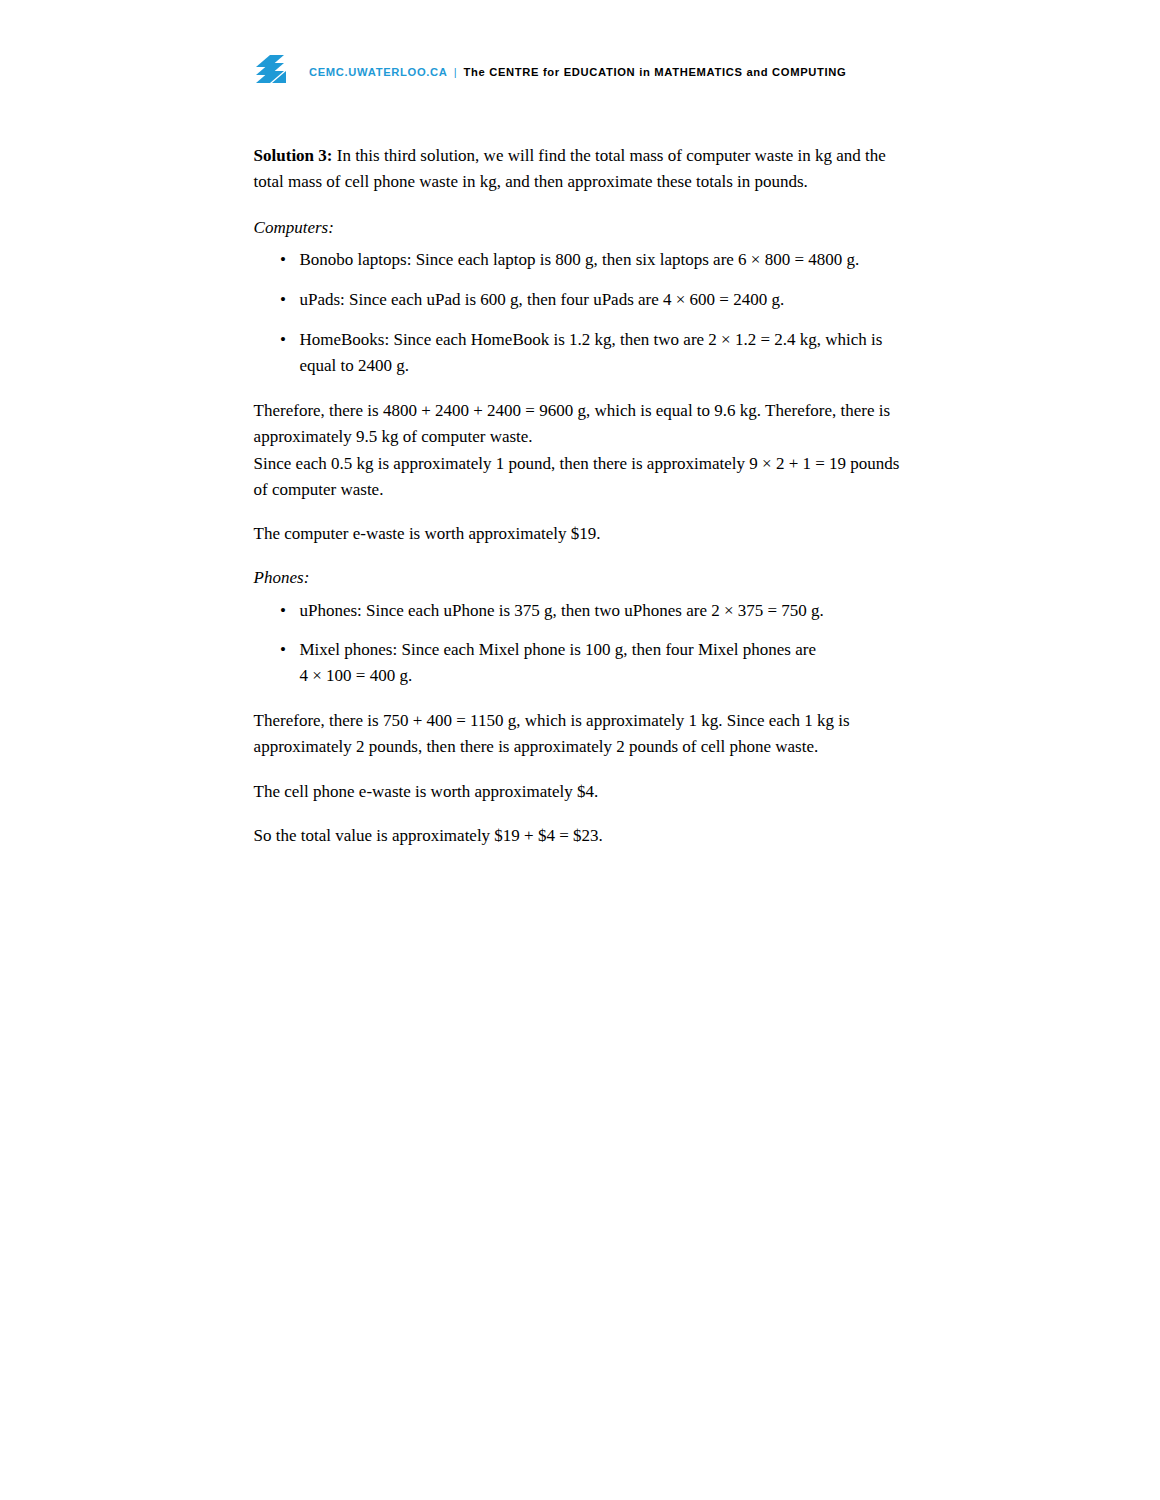CEMC.UWATERLOO.CA | The CENTRE for EDUCATION in MATHEMATICS and COMPUTING
Solution 3: In this third solution, we will find the total mass of computer waste in kg and the total mass of cell phone waste in kg, and then approximate these totals in pounds.
Computers:
Bonobo laptops: Since each laptop is 800 g, then six laptops are 6 × 800 = 4800 g.
uPads: Since each uPad is 600 g, then four uPads are 4 × 600 = 2400 g.
HomeBooks: Since each HomeBook is 1.2 kg, then two are 2 × 1.2 = 2.4 kg, which is equal to 2400 g.
Therefore, there is 4800 + 2400 + 2400 = 9600 g, which is equal to 9.6 kg. Therefore, there is approximately 9.5 kg of computer waste.
Since each 0.5 kg is approximately 1 pound, then there is approximately 9 × 2 + 1 = 19 pounds of computer waste.
The computer e-waste is worth approximately $19.
Phones:
uPhones: Since each uPhone is 375 g, then two uPhones are 2 × 375 = 750 g.
Mixel phones: Since each Mixel phone is 100 g, then four Mixel phones are
4 × 100 = 400 g.
Therefore, there is 750 + 400 = 1150 g, which is approximately 1 kg. Since each 1 kg is approximately 2 pounds, then there is approximately 2 pounds of cell phone waste.
The cell phone e-waste is worth approximately $4.
So the total value is approximately $19 + $4 = $23.